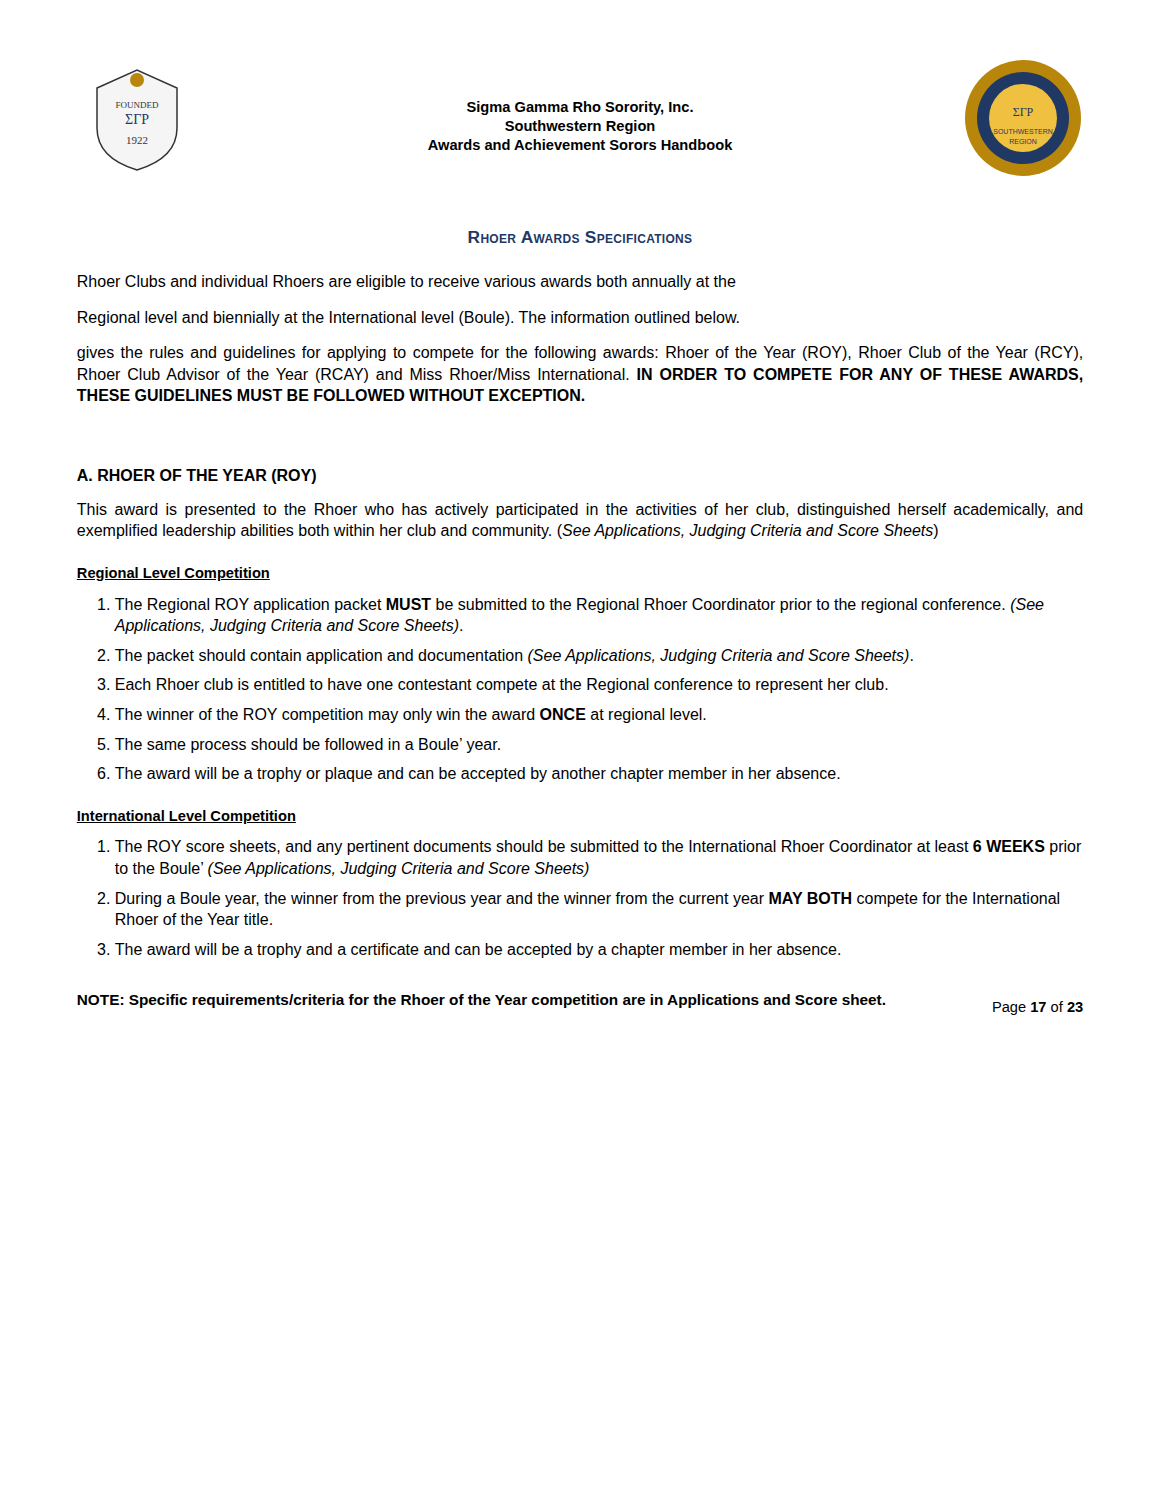Sigma Gamma Rho Sorority, Inc.
Southwestern Region
Awards and Achievement Sorors Handbook
Rhoer Awards Specifications
Rhoer Clubs and individual Rhoers are eligible to receive various awards both annually at the
Regional level and biennially at the International level (Boule). The information outlined below.
gives the rules and guidelines for applying to compete for the following awards: Rhoer of the Year (ROY), Rhoer Club of the Year (RCY), Rhoer Club Advisor of the Year (RCAY) and Miss Rhoer/Miss International. IN ORDER TO COMPETE FOR ANY OF THESE AWARDS, THESE GUIDELINES MUST BE FOLLOWED WITHOUT EXCEPTION.
A. RHOER OF THE YEAR (ROY)
This award is presented to the Rhoer who has actively participated in the activities of her club, distinguished herself academically, and exemplified leadership abilities both within her club and community. (See Applications, Judging Criteria and Score Sheets)
Regional Level Competition
The Regional ROY application packet MUST be submitted to the Regional Rhoer Coordinator prior to the regional conference. (See Applications, Judging Criteria and Score Sheets).
The packet should contain application and documentation (See Applications, Judging Criteria and Score Sheets).
Each Rhoer club is entitled to have one contestant compete at the Regional conference to represent her club.
The winner of the ROY competition may only win the award ONCE at regional level.
The same process should be followed in a Boule’ year.
The award will be a trophy or plaque and can be accepted by another chapter member in her absence.
International Level Competition
The ROY score sheets, and any pertinent documents should be submitted to the International Rhoer Coordinator at least 6 WEEKS prior to the Boule’ (See Applications, Judging Criteria and Score Sheets)
During a Boule year, the winner from the previous year and the winner from the current year MAY BOTH compete for the International Rhoer of the Year title.
The award will be a trophy and a certificate and can be accepted by a chapter member in her absence.
NOTE: Specific requirements/criteria for the Rhoer of the Year competition are in Applications and Score sheet.
Page 17 of 23